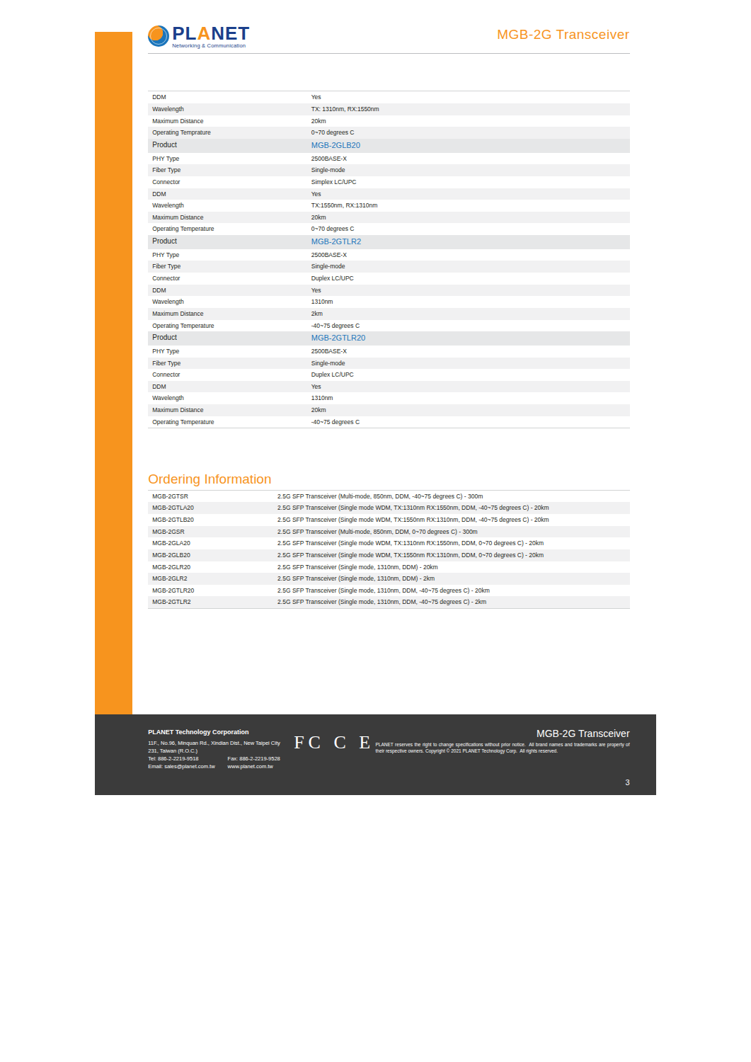PLANET
Networking & Communication
MGB-2G Transceiver
| DDM | Yes |
| Wavelength | TX: 1310nm, RX:1550nm |
| Maximum Distance | 20km |
| Operating Temprature | 0~70 degrees C |
| Product | MGB-2GLB20 |
| PHY Type | 2500BASE-X |
| Fiber Type | Single-mode |
| Connector | Simplex LC/UPC |
| DDM | Yes |
| Wavelength | TX:1550nm, RX:1310nm |
| Maximum Distance | 20km |
| Operating Temperature | 0~70 degrees C |
| Product | MGB-2GTLR2 |
| PHY Type | 2500BASE-X |
| Fiber Type | Single-mode |
| Connector | Duplex LC/UPC |
| DDM | Yes |
| Wavelength | 1310nm |
| Maximum Distance | 2km |
| Operating Temperature | -40~75 degrees C |
| Product | MGB-2GTLR20 |
| PHY Type | 2500BASE-X |
| Fiber Type | Single-mode |
| Connector | Duplex LC/UPC |
| DDM | Yes |
| Wavelength | 1310nm |
| Maximum Distance | 20km |
| Operating Temperature | -40~75 degrees C |
Ordering Information
| MGB-2GTSR | 2.5G SFP Transceiver (Multi-mode, 850nm, DDM, -40~75 degrees C) - 300m |
| MGB-2GTLA20 | 2.5G SFP Transceiver (Single mode WDM, TX:1310nm RX:1550nm, DDM, -40~75 degrees C) - 20km |
| MGB-2GTLB20 | 2.5G SFP Transceiver (Single mode WDM, TX:1550nm RX:1310nm, DDM, -40~75 degrees C) - 20km |
| MGB-2GSR | 2.5G SFP Transceiver (Multi-mode, 850nm, DDM, 0~70 degrees C) - 300m |
| MGB-2GLA20 | 2.5G SFP Transceiver (Single mode WDM, TX:1310nm RX:1550nm, DDM, 0~70 degrees C) - 20km |
| MGB-2GLB20 | 2.5G SFP Transceiver (Single mode WDM, TX:1550nm RX:1310nm, DDM, 0~70 degrees C) - 20km |
| MGB-2GLR20 | 2.5G SFP Transceiver (Single mode, 1310nm, DDM) - 20km |
| MGB-2GLR2 | 2.5G SFP Transceiver (Single mode, 1310nm, DDM) - 2km |
| MGB-2GTLR20 | 2.5G SFP Transceiver (Single mode, 1310nm, DDM, -40~75 degrees C) - 20km |
| MGB-2GTLR2 | 2.5G SFP Transceiver (Single mode, 1310nm, DDM, -40~75 degrees C) - 2km |
PLANET Technology Corporation
11F., No.96, Minquan Rd., Xindian Dist., New Taipei City
231, Taiwan (R.O.C.)
| Tel: 886-2-2219-9518 | Fax: 886-2-2219-9528 |
| Email: sales@planet.com.tw | www.planet.com.tw |
FC C E
MGB-2G Transceiver
PLANET reserves the right to change specifications without prior notice. All brand names and trademarks are property of their respective owners. Copyright © 2021 PLANET Technology Corp. All rights reserved.
3